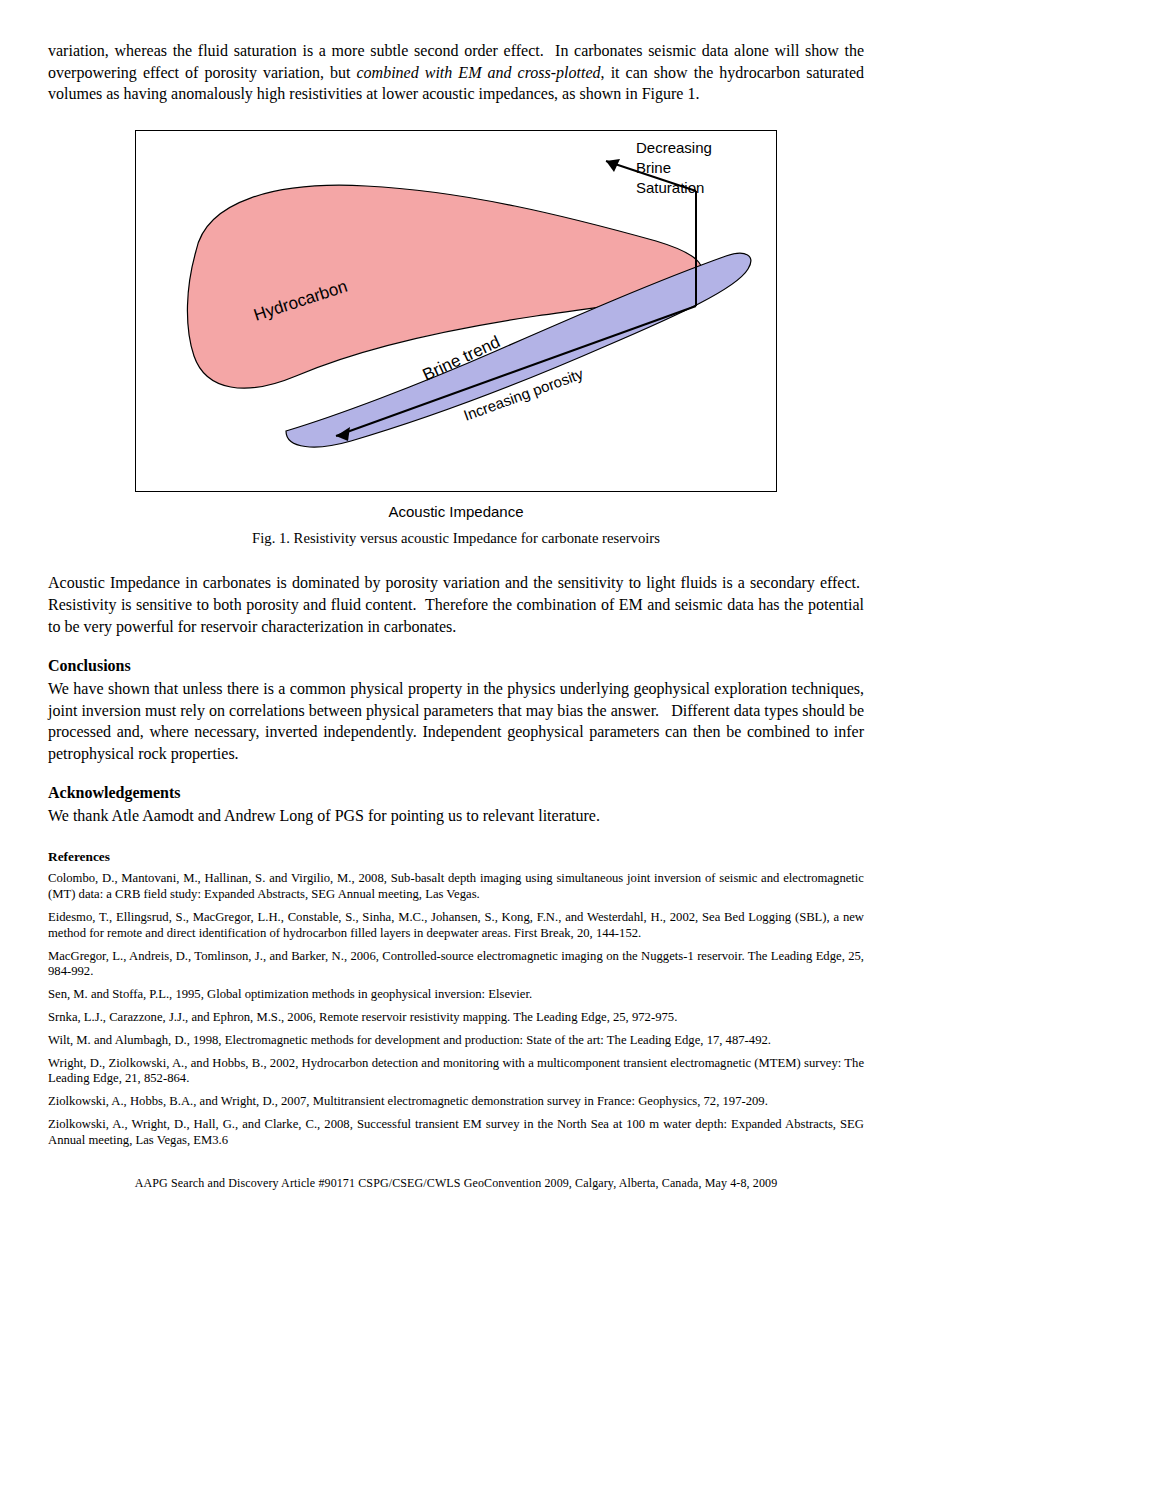variation, whereas the fluid saturation is a more subtle second order effect. In carbonates seismic data alone will show the overpowering effect of porosity variation, but combined with EM and cross-plotted, it can show the hydrocarbon saturated volumes as having anomalously high resistivities at lower acoustic impedances, as shown in Figure 1.
Hydrocarbon Brine trend Increasing porosity Decreasing Brine Saturation
Acoustic Impedance
Fig. 1. Resistivity versus acoustic Impedance for carbonate reservoirs
Acoustic Impedance in carbonates is dominated by porosity variation and the sensitivity to light fluids is a secondary effect. Resistivity is sensitive to both porosity and fluid content. Therefore the combination of EM and seismic data has the potential to be very powerful for reservoir characterization in carbonates.
Conclusions
We have shown that unless there is a common physical property in the physics underlying geophysical exploration techniques, joint inversion must rely on correlations between physical parameters that may bias the answer. Different data types should be processed and, where necessary, inverted independently. Independent geophysical parameters can then be combined to infer petrophysical rock properties.
Acknowledgements
We thank Atle Aamodt and Andrew Long of PGS for pointing us to relevant literature.
References
Colombo, D., Mantovani, M., Hallinan, S. and Virgilio, M., 2008, Sub-basalt depth imaging using simultaneous joint inversion of seismic and electromagnetic (MT) data: a CRB field study: Expanded Abstracts, SEG Annual meeting, Las Vegas.
Eidesmo, T., Ellingsrud, S., MacGregor, L.H., Constable, S., Sinha, M.C., Johansen, S., Kong, F.N., and Westerdahl, H., 2002, Sea Bed Logging (SBL), a new method for remote and direct identification of hydrocarbon filled layers in deepwater areas. First Break, 20, 144-152.
MacGregor, L., Andreis, D., Tomlinson, J., and Barker, N., 2006, Controlled-source electromagnetic imaging on the Nuggets-1 reservoir. The Leading Edge, 25, 984-992.
Sen, M. and Stoffa, P.L., 1995, Global optimization methods in geophysical inversion: Elsevier.
Srnka, L.J., Carazzone, J.J., and Ephron, M.S., 2006, Remote reservoir resistivity mapping. The Leading Edge, 25, 972-975.
Wilt, M. and Alumbagh, D., 1998, Electromagnetic methods for development and production: State of the art: The Leading Edge, 17, 487-492.
Wright, D., Ziolkowski, A., and Hobbs, B., 2002, Hydrocarbon detection and monitoring with a multicomponent transient electromagnetic (MTEM) survey: The Leading Edge, 21, 852-864.
Ziolkowski, A., Hobbs, B.A., and Wright, D., 2007, Multitransient electromagnetic demonstration survey in France: Geophysics, 72, 197-209.
Ziolkowski, A., Wright, D., Hall, G., and Clarke, C., 2008, Successful transient EM survey in the North Sea at 100 m water depth: Expanded Abstracts, SEG Annual meeting, Las Vegas, EM3.6
AAPG Search and Discovery Article #90171 CSPG/CSEG/CWLS GeoConvention 2009, Calgary, Alberta, Canada, May 4-8, 2009